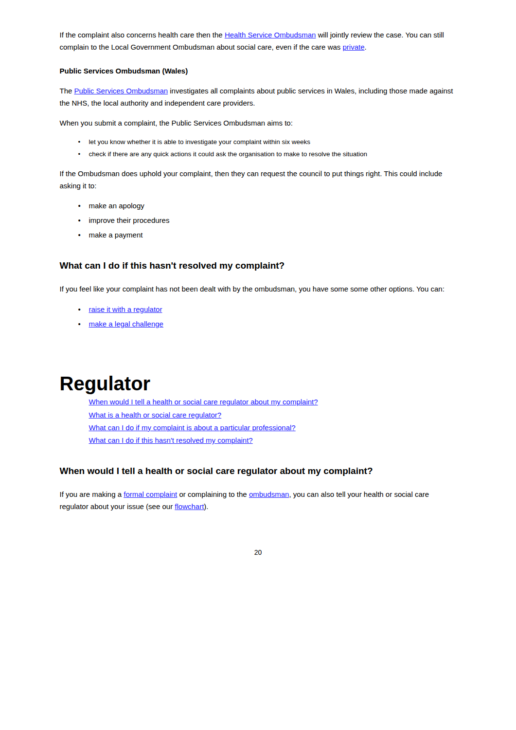If the complaint also concerns health care then the Health Service Ombudsman will jointly review the case. You can still complain to the Local Government Ombudsman about social care, even if the care was private.
Public Services Ombudsman (Wales)
The Public Services Ombudsman investigates all complaints about public services in Wales, including those made against the NHS, the local authority and independent care providers.
When you submit a complaint, the Public Services Ombudsman aims to:
let you know whether it is able to investigate your complaint within six weeks
check if there are any quick actions it could ask the organisation to make to resolve the situation
If the Ombudsman does uphold your complaint, then they can request the council to put things right. This could include asking it to:
make an apology
improve their procedures
make a payment
What can I do if this hasn't resolved my complaint?
If you feel like your complaint has not been dealt with by the ombudsman, you have some some other options. You can:
raise it with a regulator
make a legal challenge
Regulator
When would I tell a health or social care regulator about my complaint? What is a health or social care regulator? What can I do if my complaint is about a particular professional? What can I do if this hasn't resolved my complaint?
When would I tell a health or social care regulator about my complaint?
If you are making a formal complaint or complaining to the ombudsman, you can also tell your health or social care regulator about your issue (see our flowchart).
20